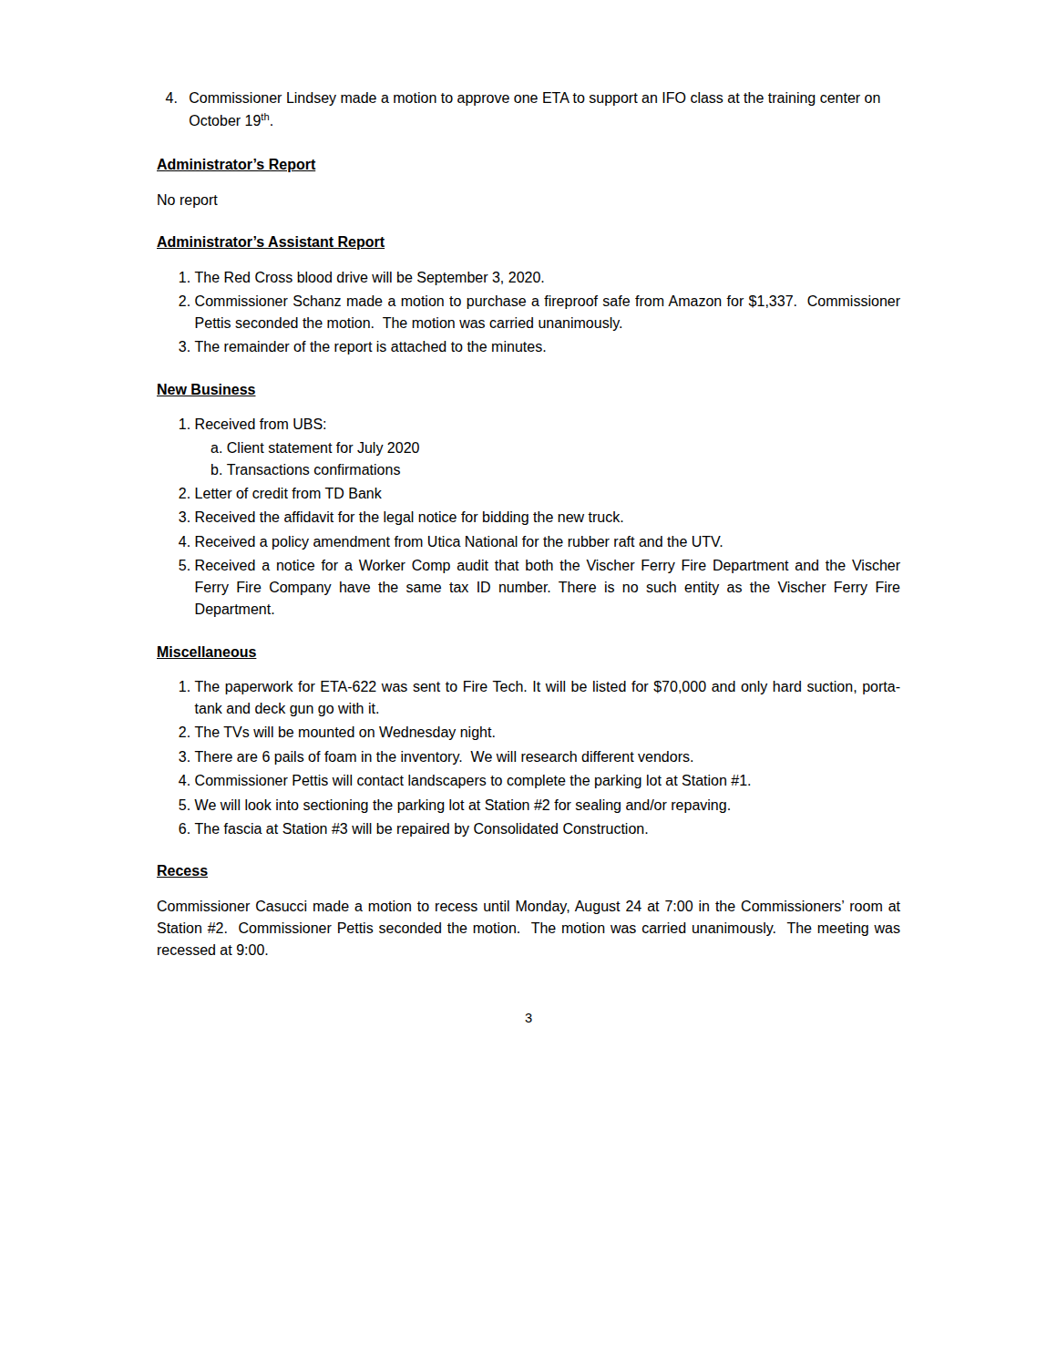4. Commissioner Lindsey made a motion to approve one ETA to support an IFO class at the training center on October 19th.
Administrator’s Report
No report
Administrator’s Assistant Report
The Red Cross blood drive will be September 3, 2020.
Commissioner Schanz made a motion to purchase a fireproof safe from Amazon for $1,337. Commissioner Pettis seconded the motion. The motion was carried unanimously.
The remainder of the report is attached to the minutes.
New Business
Received from UBS:
Client statement for July 2020
Transactions confirmations
Letter of credit from TD Bank
Received the affidavit for the legal notice for bidding the new truck.
Received a policy amendment from Utica National for the rubber raft and the UTV.
Received a notice for a Worker Comp audit that both the Vischer Ferry Fire Department and the Vischer Ferry Fire Company have the same tax ID number. There is no such entity as the Vischer Ferry Fire Department.
Miscellaneous
The paperwork for ETA-622 was sent to Fire Tech. It will be listed for $70,000 and only hard suction, porta-tank and deck gun go with it.
The TVs will be mounted on Wednesday night.
There are 6 pails of foam in the inventory. We will research different vendors.
Commissioner Pettis will contact landscapers to complete the parking lot at Station #1.
We will look into sectioning the parking lot at Station #2 for sealing and/or repaving.
The fascia at Station #3 will be repaired by Consolidated Construction.
Recess
Commissioner Casucci made a motion to recess until Monday, August 24 at 7:00 in the Commissioners’ room at Station #2. Commissioner Pettis seconded the motion. The motion was carried unanimously. The meeting was recessed at 9:00.
3